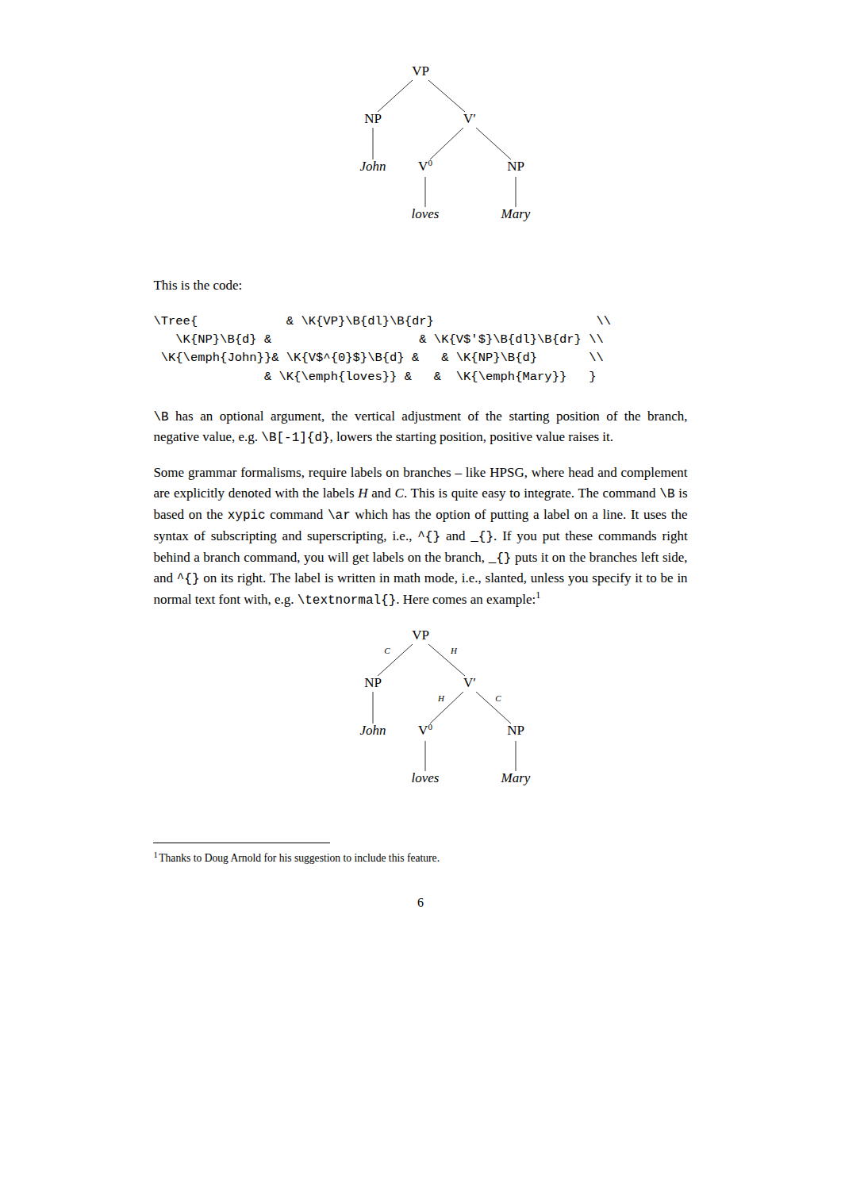VP NP V′ John V0 NP loves Mary
This is the code:
\Tree{ & \K{VP}\B{dl}\B{dr} \\ \K{NP}\B{d} & & \K{V$'$}\B{dl}\B{dr} \\ \K{\emph{John}}& \K{V$^{0}$}\B{d} & & \K{NP}\B{d} \\ & \K{\emph{loves}} & & \K{\emph{Mary}} }
\B has an optional argument, the vertical adjustment of the starting position of the branch, negative value, e.g. \B[-1]{d}, lowers the starting position, positive value raises it.
Some grammar formalisms, require labels on branches – like HPSG, where head and complement are explicitly denoted with the labels H and C. This is quite easy to integrate. The command \B is based on the xypic command \ar which has the option of putting a label on a line. It uses the syntax of subscripting and superscripting, i.e., ^{} and _{}. If you put these commands right behind a branch command, you will get labels on the branch, _{} puts it on the branches left side, and ^{} on its right. The label is written in math mode, i.e., slanted, unless you specify it to be in normal text font with, e.g. \textnormal{}. Here comes an example:1
VP NP V′ John V0 NP loves Mary C H H C
1Thanks to Doug Arnold for his suggestion to include this feature.
6